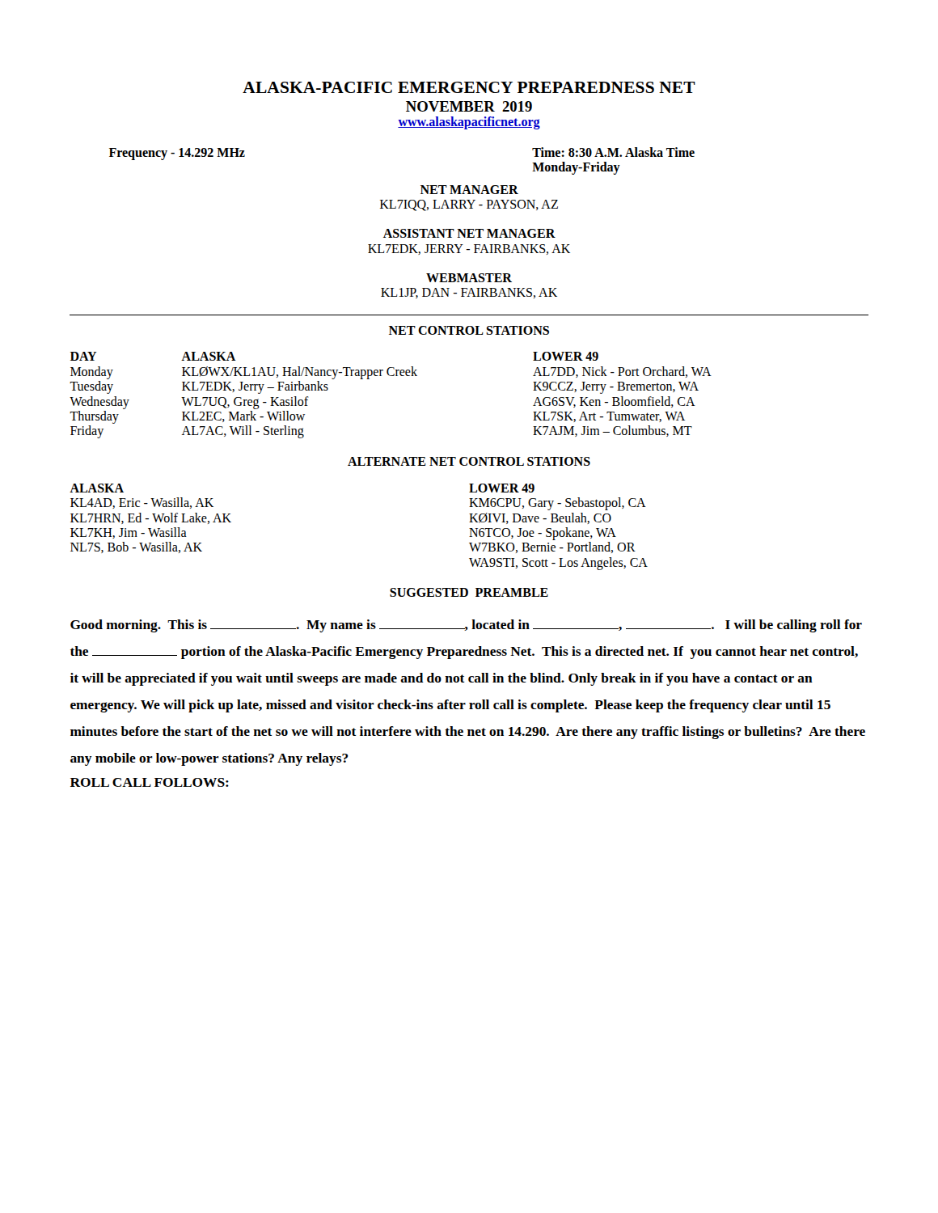ALASKA-PACIFIC EMERGENCY PREPAREDNESS NET
NOVEMBER 2019
www.alaskapacificnet.org
| Frequency - 14.292 MHz | Time: 8:30 A.M. Alaska Time |
| | Monday-Friday |
NET MANAGER
KL7IQQ, LARRY - PAYSON, AZ
ASSISTANT NET MANAGER
KL7EDK, JERRY - FAIRBANKS, AK
WEBMASTER
KL1JP, DAN - FAIRBANKS, AK
NET CONTROL STATIONS
| DAY | ALASKA | LOWER 49 |
| --- | --- | --- |
| Monday | KLØWX/KL1AU, Hal/Nancy-Trapper Creek | AL7DD, Nick - Port Orchard, WA |
| Tuesday | KL7EDK, Jerry – Fairbanks | K9CCZ, Jerry - Bremerton, WA |
| Wednesday | WL7UQ, Greg - Kasilof | AG6SV, Ken - Bloomfield, CA |
| Thursday | KL2EC, Mark - Willow | KL7SK, Art - Tumwater, WA |
| Friday | AL7AC, Will - Sterling | K7AJM, Jim – Columbus, MT |
ALTERNATE NET CONTROL STATIONS
| ALASKA | LOWER 49 |
| --- | --- |
| KL4AD, Eric - Wasilla, AK | KM6CPU, Gary - Sebastopol, CA |
| KL7HRN, Ed - Wolf Lake, AK | KØIVI, Dave - Beulah, CO |
| KL7KH, Jim - Wasilla | N6TCO, Joe - Spokane, WA |
| NL7S, Bob - Wasilla, AK | W7BKO, Bernie - Portland, OR |
| | WA9STI, Scott - Los Angeles, CA |
SUGGESTED PREAMBLE
Good morning. This is . My name is , located in , . I will be calling roll for the portion of the Alaska-Pacific Emergency Preparedness Net. This is a directed net. If you cannot hear net control, it will be appreciated if you wait until sweeps are made and do not call in the blind. Only break in if you have a contact or an emergency. We will pick up late, missed and visitor check-ins after roll call is complete. Please keep the frequency clear until 15 minutes before the start of the net so we will not interfere with the net on 14.290. Are there any traffic listings or bulletins? Are there any mobile or low-power stations? Any relays?
ROLL CALL FOLLOWS: